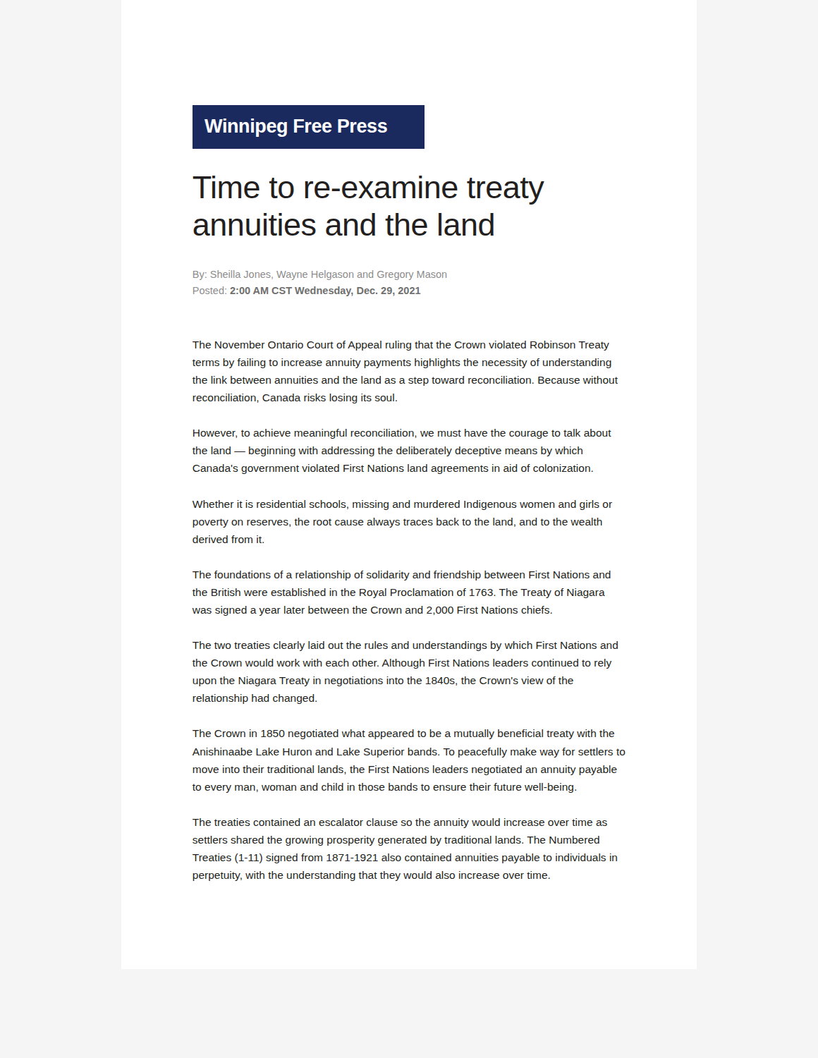Winnipeg Free Press
Time to re-examine treaty annuities and the land
By: Sheilla Jones, Wayne Helgason and Gregory Mason
Posted: 2:00 AM CST Wednesday, Dec. 29, 2021
The November Ontario Court of Appeal ruling that the Crown violated Robinson Treaty terms by failing to increase annuity payments highlights the necessity of understanding the link between annuities and the land as a step toward reconciliation. Because without reconciliation, Canada risks losing its soul.
However, to achieve meaningful reconciliation, we must have the courage to talk about the land — beginning with addressing the deliberately deceptive means by which Canada's government violated First Nations land agreements in aid of colonization.
Whether it is residential schools, missing and murdered Indigenous women and girls or poverty on reserves, the root cause always traces back to the land, and to the wealth derived from it.
The foundations of a relationship of solidarity and friendship between First Nations and the British were established in the Royal Proclamation of 1763. The Treaty of Niagara was signed a year later between the Crown and 2,000 First Nations chiefs.
The two treaties clearly laid out the rules and understandings by which First Nations and the Crown would work with each other. Although First Nations leaders continued to rely upon the Niagara Treaty in negotiations into the 1840s, the Crown's view of the relationship had changed.
The Crown in 1850 negotiated what appeared to be a mutually beneficial treaty with the Anishinaabe Lake Huron and Lake Superior bands. To peacefully make way for settlers to move into their traditional lands, the First Nations leaders negotiated an annuity payable to every man, woman and child in those bands to ensure their future well-being.
The treaties contained an escalator clause so the annuity would increase over time as settlers shared the growing prosperity generated by traditional lands. The Numbered Treaties (1-11) signed from 1871-1921 also contained annuities payable to individuals in perpetuity, with the understanding that they would also increase over time.